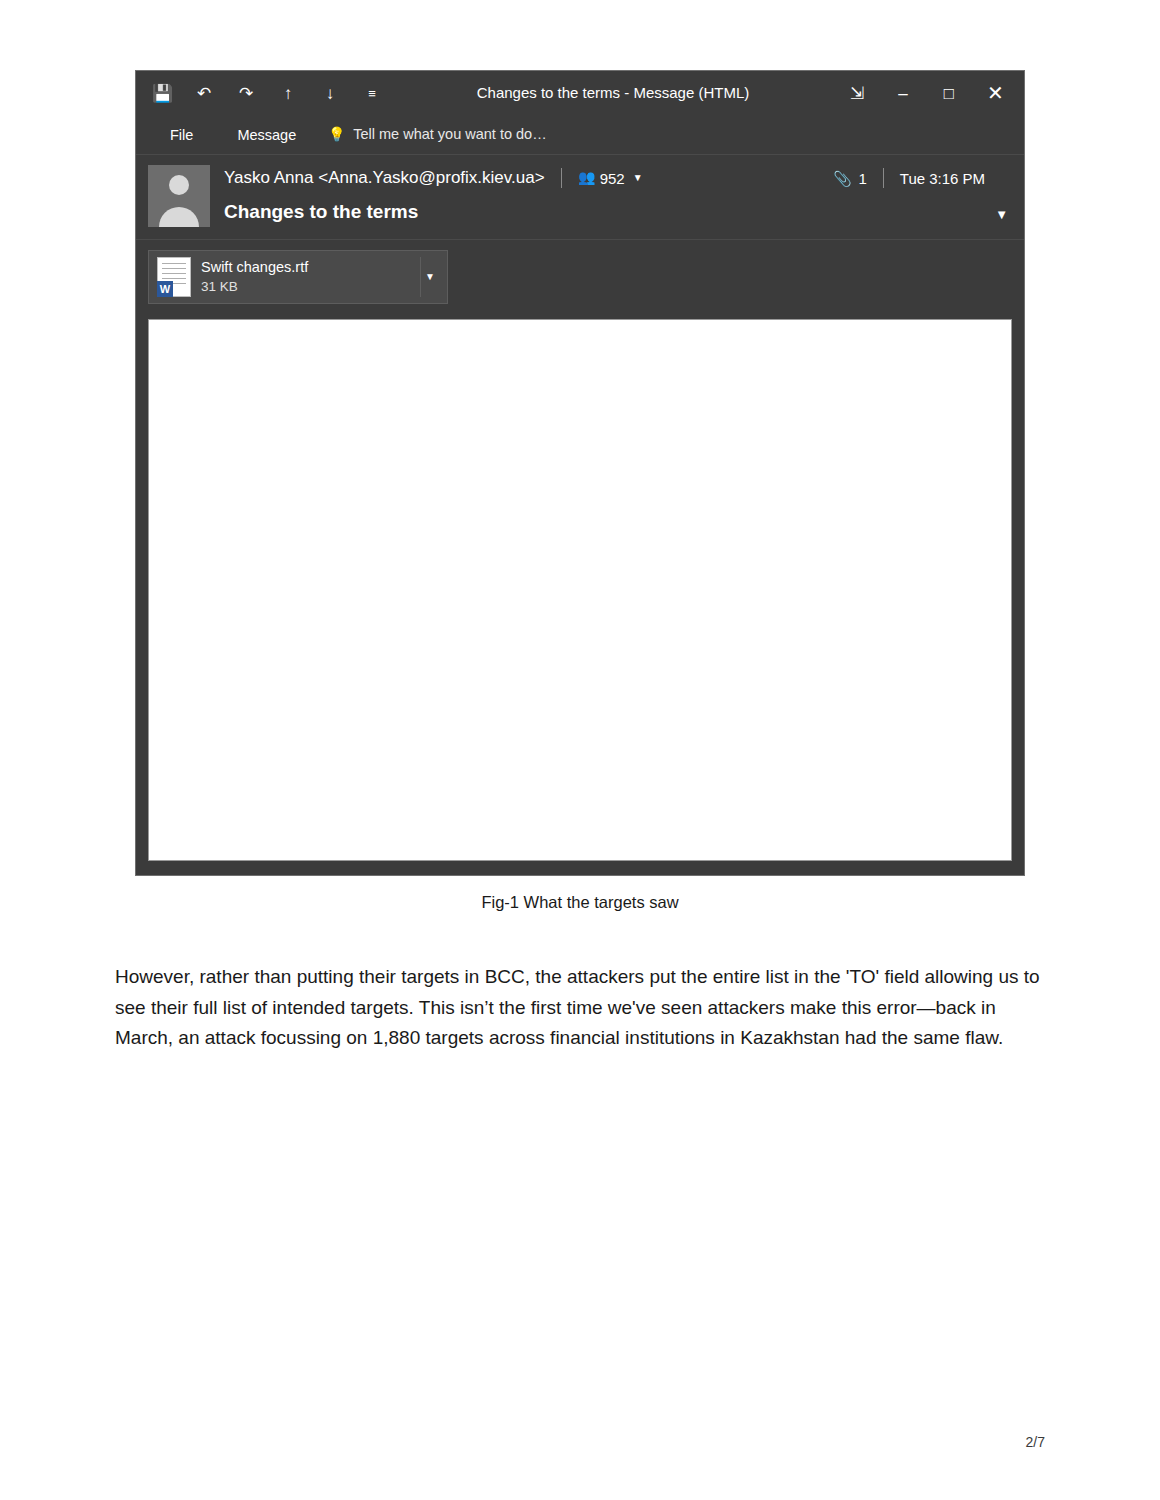💾 ↶ ↷ ↑ ↓ ≡
Changes to the terms - Message (HTML)
⇲ – □ ✕
File
Message
💡Tell me what you want to do…
Yasko Anna <Anna.Yasko@profix.kiev.ua> 👥952▼ 📎1 Tue 3:16 PM
Changes to the terms
▼
W
Swift changes.rtf
31 KB
▼
Fig-1 What the targets saw
However, rather than putting their targets in BCC, the attackers put the entire list in the 'TO' field allowing us to see their full list of intended targets. This isn’t the first time we've seen attackers make this error—back in March, an attack focussing on 1,880 targets across financial institutions in Kazakhstan had the same flaw.
2/7